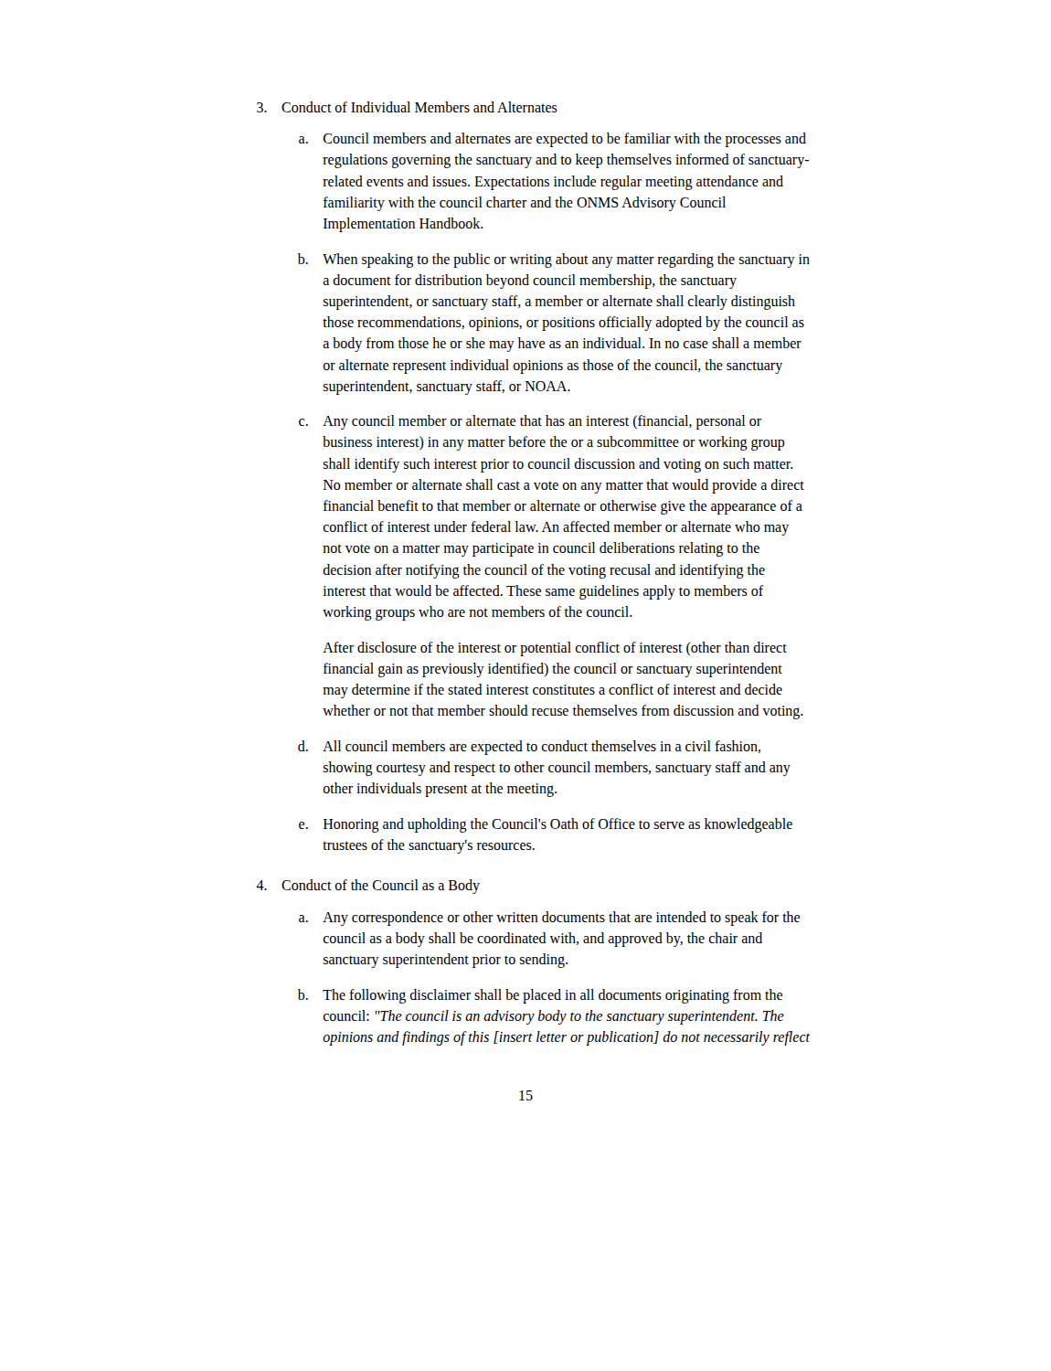Conduct of Individual Members and Alternates
Council members and alternates are expected to be familiar with the processes and regulations governing the sanctuary and to keep themselves informed of sanctuary-related events and issues. Expectations include regular meeting attendance and familiarity with the council charter and the ONMS Advisory Council Implementation Handbook.
When speaking to the public or writing about any matter regarding the sanctuary in a document for distribution beyond council membership, the sanctuary superintendent, or sanctuary staff, a member or alternate shall clearly distinguish those recommendations, opinions, or positions officially adopted by the council as a body from those he or she may have as an individual. In no case shall a member or alternate represent individual opinions as those of the council, the sanctuary superintendent, sanctuary staff, or NOAA.
Any council member or alternate that has an interest (financial, personal or business interest) in any matter before the or a subcommittee or working group shall identify such interest prior to council discussion and voting on such matter. No member or alternate shall cast a vote on any matter that would provide a direct financial benefit to that member or alternate or otherwise give the appearance of a conflict of interest under federal law. An affected member or alternate who may not vote on a matter may participate in council deliberations relating to the decision after notifying the council of the voting recusal and identifying the interest that would be affected. These same guidelines apply to members of working groups who are not members of the council.
After disclosure of the interest or potential conflict of interest (other than direct financial gain as previously identified) the council or sanctuary superintendent may determine if the stated interest constitutes a conflict of interest and decide whether or not that member should recuse themselves from discussion and voting.
All council members are expected to conduct themselves in a civil fashion, showing courtesy and respect to other council members, sanctuary staff and any other individuals present at the meeting.
Honoring and upholding the Council's Oath of Office to serve as knowledgeable trustees of the sanctuary's resources.
Conduct of the Council as a Body
Any correspondence or other written documents that are intended to speak for the council as a body shall be coordinated with, and approved by, the chair and sanctuary superintendent prior to sending.
The following disclaimer shall be placed in all documents originating from the council: "The council is an advisory body to the sanctuary superintendent. The opinions and findings of this [insert letter or publication] do not necessarily reflect
15